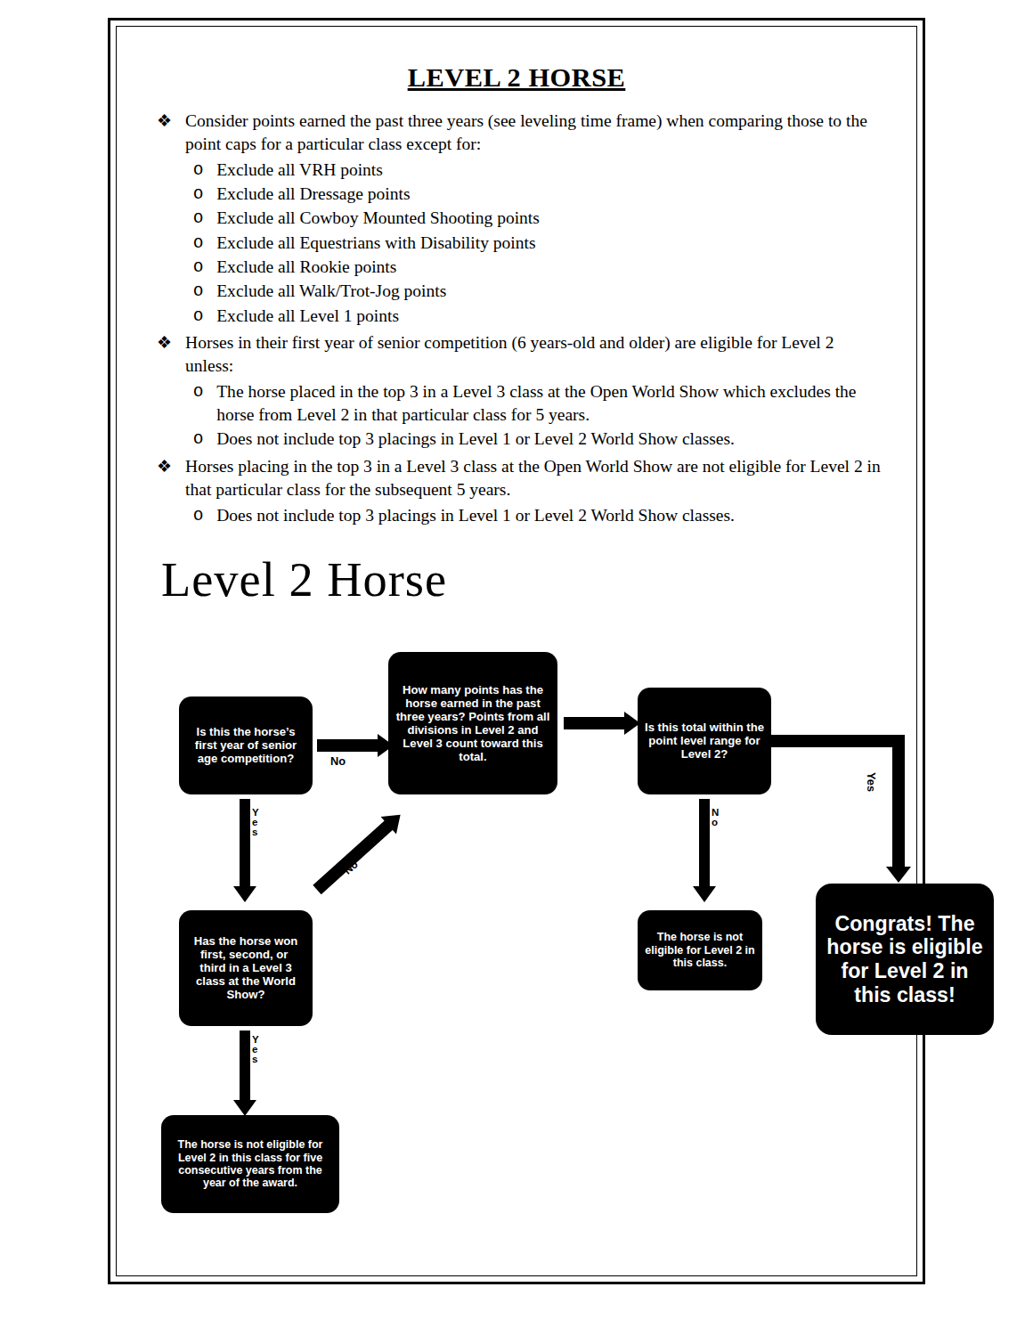LEVEL 2 HORSE
Consider points earned the past three years (see leveling time frame) when comparing those to the point caps for a particular class except for:
Exclude all VRH points
Exclude all Dressage points
Exclude all Cowboy Mounted Shooting points
Exclude all Equestrians with Disability points
Exclude all Rookie points
Exclude all Walk/Trot-Jog points
Exclude all Level 1 points
Horses in their first year of senior competition (6 years-old and older) are eligible for Level 2 unless:
The horse placed in the top 3 in a Level 3 class at the Open World Show which excludes the horse from Level 2 in that particular class for 5 years.
Does not include top 3 placings in Level 1 or Level 2 World Show classes.
Horses placing in the top 3 in a Level 3 class at the Open World Show are not eligible for Level 2 in that particular class for the subsequent 5 years.
Does not include top 3 placings in Level 1 or Level 2 World Show classes.
Level 2 Horse
Is this the horse’s first year of senior age competition?
How many points has the horse earned in the past three years? Points from all divisions in Level 2 and Level 3 count toward this total.
Is this total within the point level range for Level 2?
Has the horse won first, second, or third in a Level 3 class at the World Show?
The horse is not eligible for Level 2 in this class.
Congrats! The horse is eligible for Level 2 in this class!
The horse is not eligible for Level 2 in this class for five consecutive years from the year of the award.
No
Y
e
s
No
Y
e
s
N
o
Yes